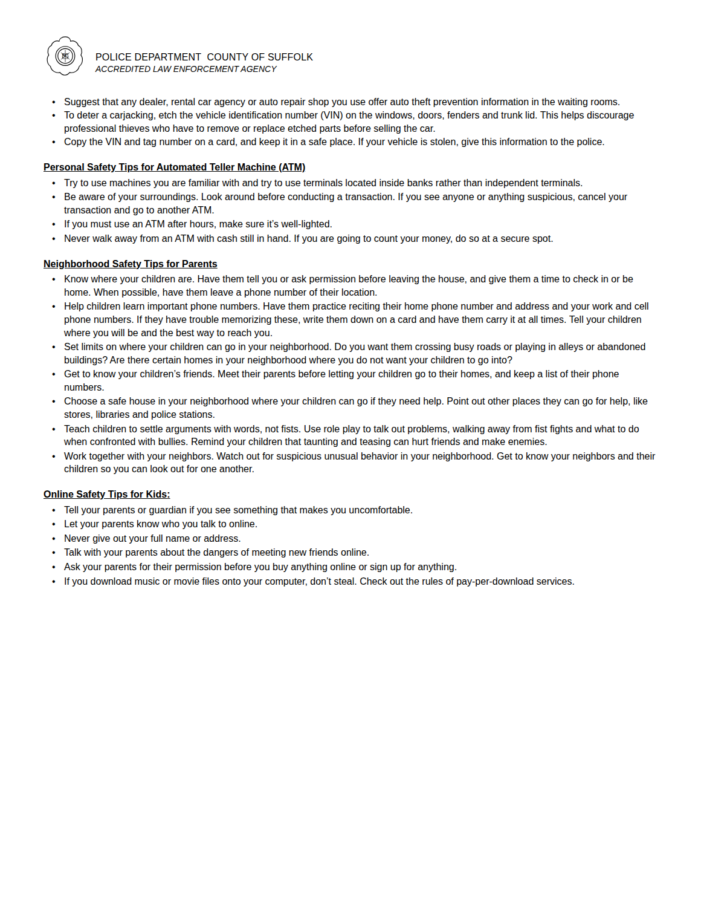SC
POLICE DEPARTMENT COUNTY OF SUFFOLK
ACCREDITED LAW ENFORCEMENT AGENCY
Suggest that any dealer, rental car agency or auto repair shop you use offer auto theft prevention information in the waiting rooms.
To deter a carjacking, etch the vehicle identification number (VIN) on the windows, doors, fenders and trunk lid. This helps discourage professional thieves who have to remove or replace etched parts before selling the car.
Copy the VIN and tag number on a card, and keep it in a safe place. If your vehicle is stolen, give this information to the police.
Personal Safety Tips for Automated Teller Machine (ATM)
Try to use machines you are familiar with and try to use terminals located inside banks rather than independent terminals.
Be aware of your surroundings. Look around before conducting a transaction. If you see anyone or anything suspicious, cancel your transaction and go to another ATM.
If you must use an ATM after hours, make sure it’s well-lighted.
Never walk away from an ATM with cash still in hand. If you are going to count your money, do so at a secure spot.
Neighborhood Safety Tips for Parents
Know where your children are. Have them tell you or ask permission before leaving the house, and give them a time to check in or be home. When possible, have them leave a phone number of their location.
Help children learn important phone numbers. Have them practice reciting their home phone number and address and your work and cell phone numbers. If they have trouble memorizing these, write them down on a card and have them carry it at all times. Tell your children where you will be and the best way to reach you.
Set limits on where your children can go in your neighborhood. Do you want them crossing busy roads or playing in alleys or abandoned buildings? Are there certain homes in your neighborhood where you do not want your children to go into?
Get to know your children’s friends. Meet their parents before letting your children go to their homes, and keep a list of their phone numbers.
Choose a safe house in your neighborhood where your children can go if they need help. Point out other places they can go for help, like stores, libraries and police stations.
Teach children to settle arguments with words, not fists. Use role play to talk out problems, walking away from fist fights and what to do when confronted with bullies. Remind your children that taunting and teasing can hurt friends and make enemies.
Work together with your neighbors. Watch out for suspicious unusual behavior in your neighborhood. Get to know your neighbors and their children so you can look out for one another.
Online Safety Tips for Kids:
Tell your parents or guardian if you see something that makes you uncomfortable.
Let your parents know who you talk to online.
Never give out your full name or address.
Talk with your parents about the dangers of meeting new friends online.
Ask your parents for their permission before you buy anything online or sign up for anything.
If you download music or movie files onto your computer, don’t steal. Check out the rules of pay-per-download services.